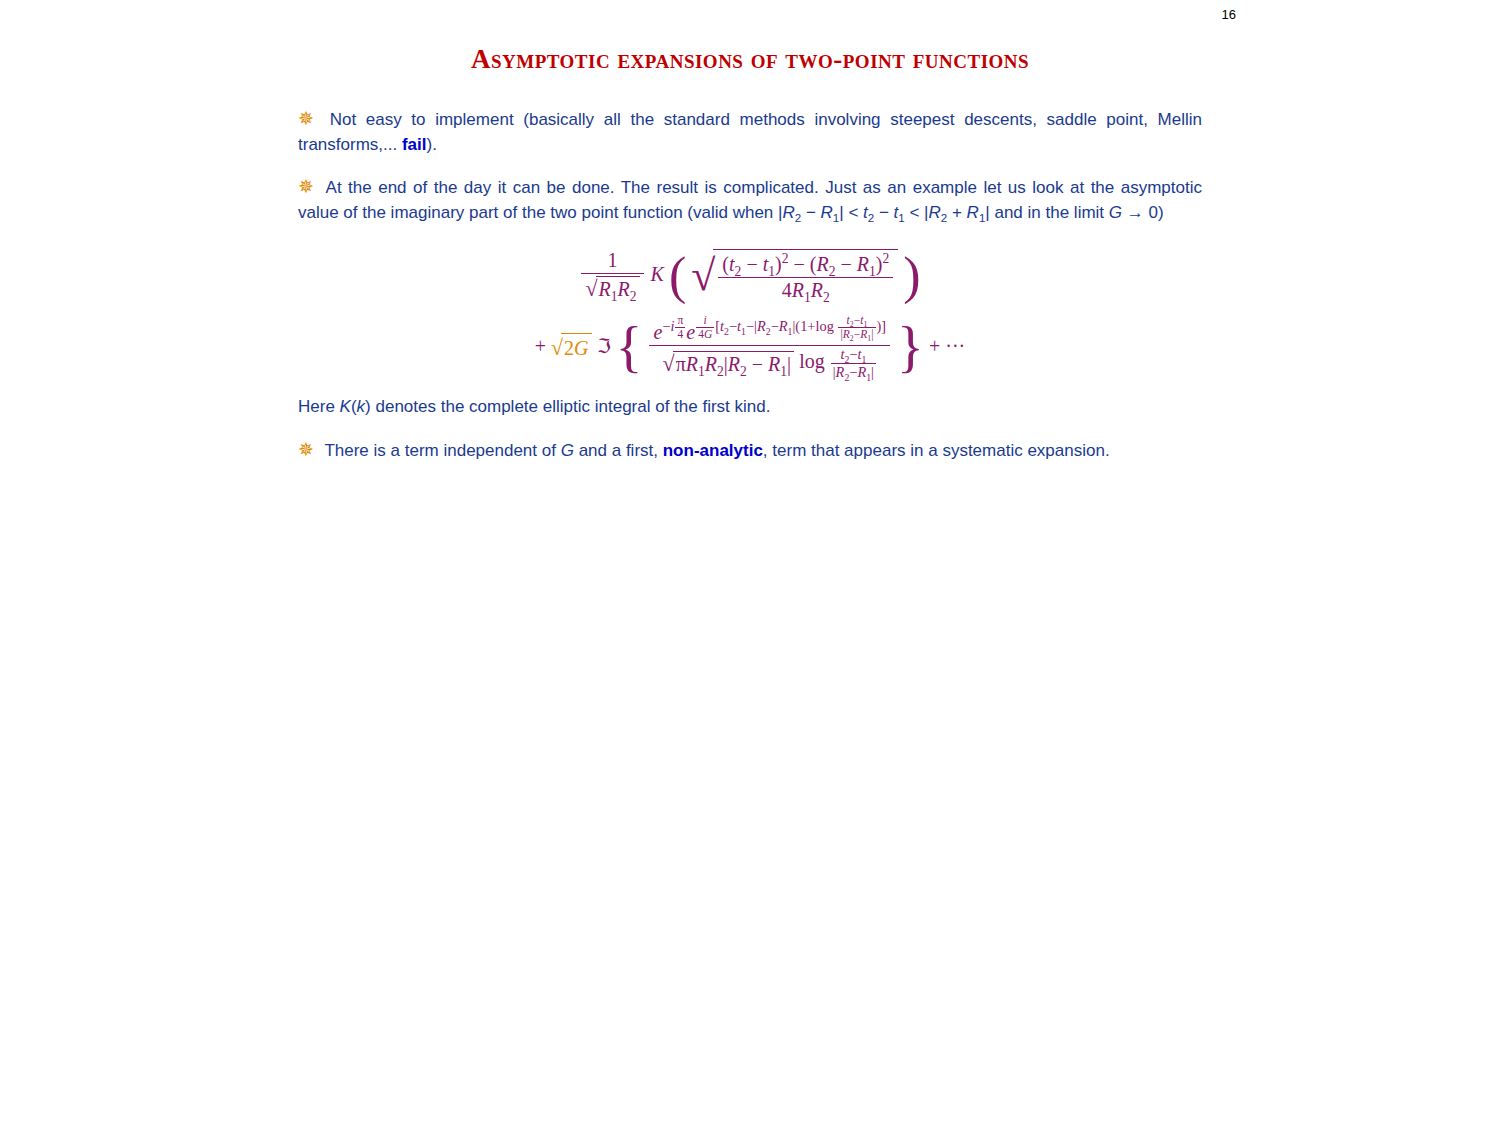16
Asymptotic expansions of two-point functions
✵ Not easy to implement (basically all the standard methods involving steepest descents, saddle point, Mellin transforms,... fail).
✵ At the end of the day it can be done. The result is complicated. Just as an example let us look at the asymptotic value of the imaginary part of the two point function (valid when |R2 − R1| < t2 − t1 < |R2 + R1| and in the limit G → 0)
1 √R1R2 K ( √ (t2 − t1)2 − (R2 − R1)2 4R1R2 ) + √2G ℑ { e−iπ 4 ei 4G[t2−t1−|R2−R1|(1+log t2−t1|R2−R1|)] √πR1R2|R2 − R1| log t2−t1|R2−R1| } + ···
Here K(k) denotes the complete elliptic integral of the first kind.
✵ There is a term independent of G and a first, non-analytic, term that appears in a systematic expansion.